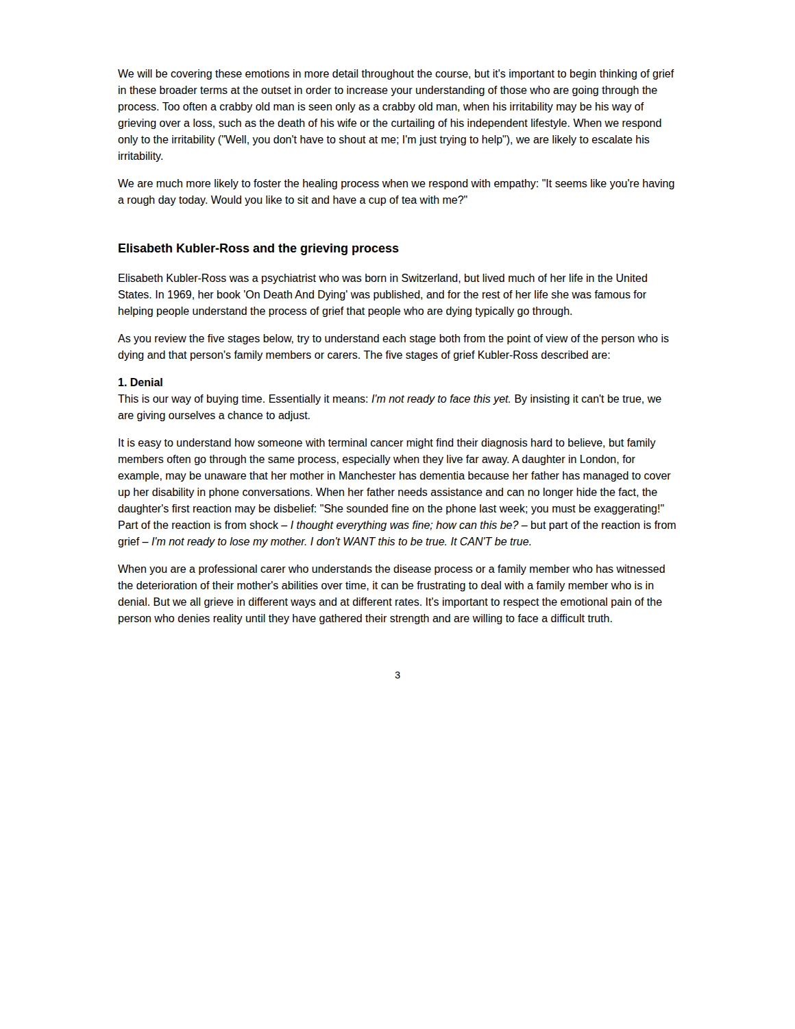We will be covering these emotions in more detail throughout the course, but it's important to begin thinking of grief in these broader terms at the outset in order to increase your understanding of those who are going through the process. Too often a crabby old man is seen only as a crabby old man, when his irritability may be his way of grieving over a loss, such as the death of his wife or the curtailing of his independent lifestyle. When we respond only to the irritability ("Well, you don't have to shout at me; I'm just trying to help"), we are likely to escalate his irritability.
We are much more likely to foster the healing process when we respond with empathy: "It seems like you're having a rough day today. Would you like to sit and have a cup of tea with me?"
Elisabeth Kubler-Ross and the grieving process
Elisabeth Kubler-Ross was a psychiatrist who was born in Switzerland, but lived much of her life in the United States. In 1969, her book 'On Death And Dying' was published, and for the rest of her life she was famous for helping people understand the process of grief that people who are dying typically go through.
As you review the five stages below, try to understand each stage both from the point of view of the person who is dying and that person's family members or carers. The five stages of grief Kubler-Ross described are:
1. Denial
This is our way of buying time. Essentially it means: I'm not ready to face this yet. By insisting it can't be true, we are giving ourselves a chance to adjust.
It is easy to understand how someone with terminal cancer might find their diagnosis hard to believe, but family members often go through the same process, especially when they live far away. A daughter in London, for example, may be unaware that her mother in Manchester has dementia because her father has managed to cover up her disability in phone conversations. When her father needs assistance and can no longer hide the fact, the daughter's first reaction may be disbelief: "She sounded fine on the phone last week; you must be exaggerating!" Part of the reaction is from shock – I thought everything was fine; how can this be? – but part of the reaction is from grief – I'm not ready to lose my mother. I don't WANT this to be true. It CAN'T be true.
When you are a professional carer who understands the disease process or a family member who has witnessed the deterioration of their mother's abilities over time, it can be frustrating to deal with a family member who is in denial. But we all grieve in different ways and at different rates. It's important to respect the emotional pain of the person who denies reality until they have gathered their strength and are willing to face a difficult truth.
3